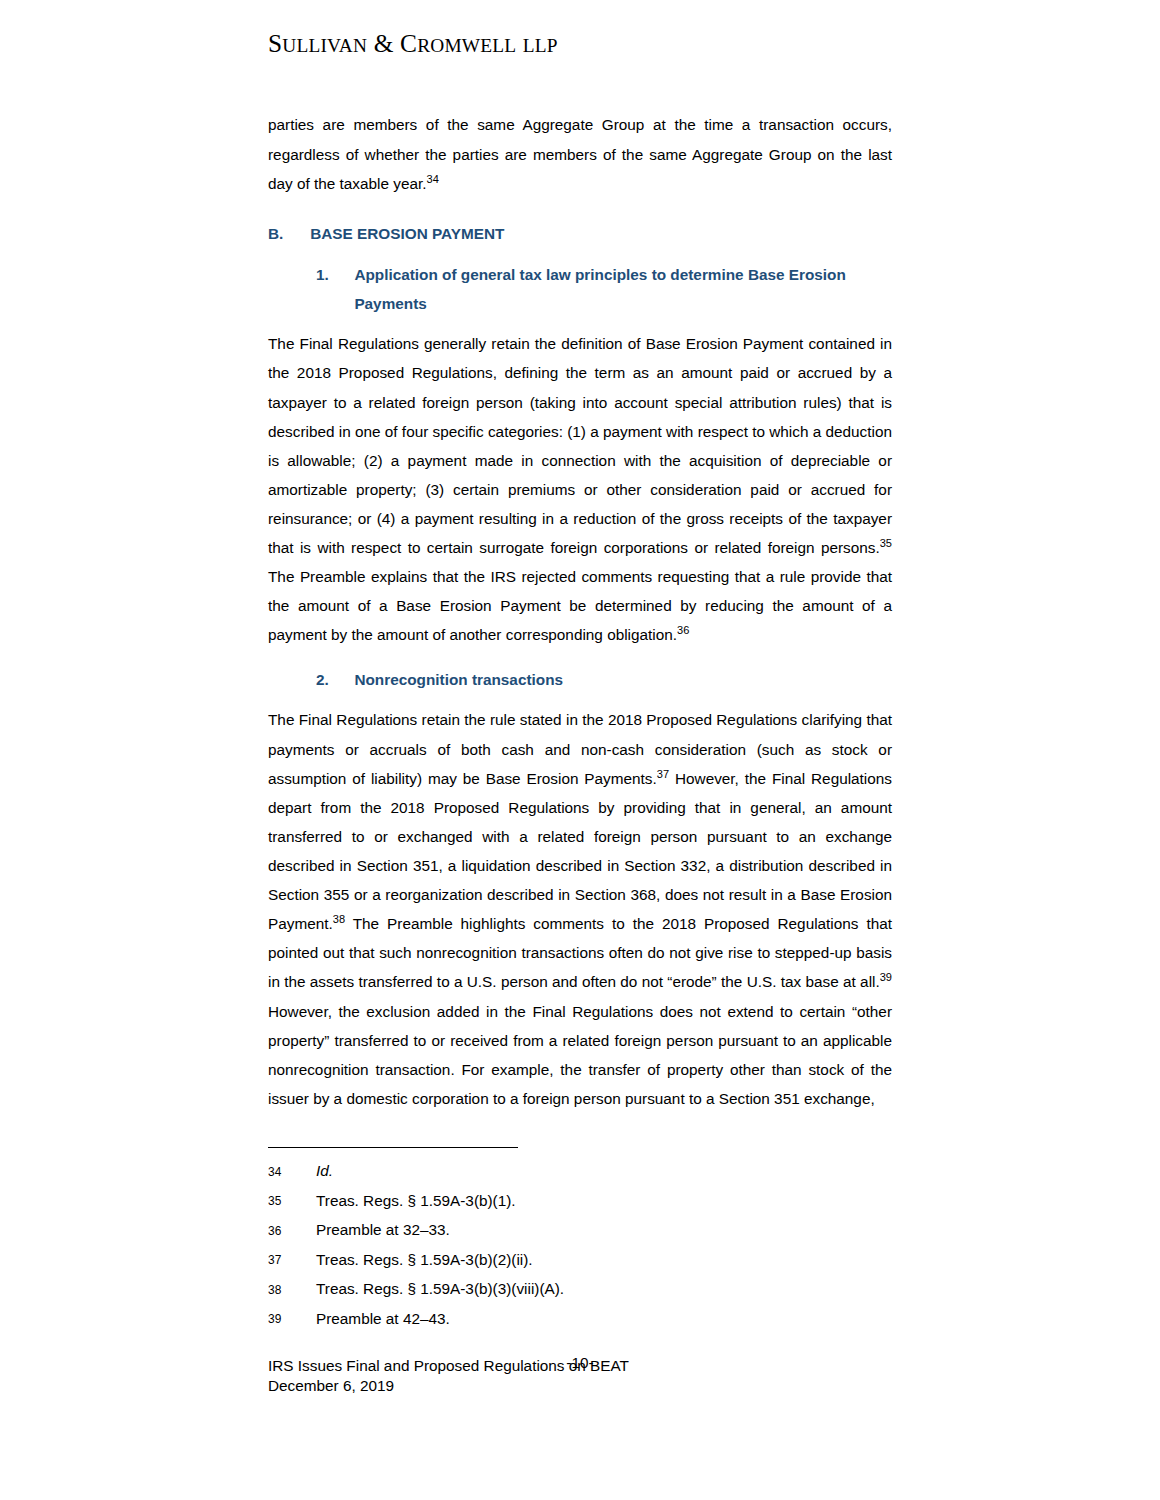SULLIVAN & CROMWELL LLP
parties are members of the same Aggregate Group at the time a transaction occurs, regardless of whether the parties are members of the same Aggregate Group on the last day of the taxable year.34
B. BASE EROSION PAYMENT
1. Application of general tax law principles to determine Base Erosion Payments
The Final Regulations generally retain the definition of Base Erosion Payment contained in the 2018 Proposed Regulations, defining the term as an amount paid or accrued by a taxpayer to a related foreign person (taking into account special attribution rules) that is described in one of four specific categories: (1) a payment with respect to which a deduction is allowable; (2) a payment made in connection with the acquisition of depreciable or amortizable property; (3) certain premiums or other consideration paid or accrued for reinsurance; or (4) a payment resulting in a reduction of the gross receipts of the taxpayer that is with respect to certain surrogate foreign corporations or related foreign persons.35 The Preamble explains that the IRS rejected comments requesting that a rule provide that the amount of a Base Erosion Payment be determined by reducing the amount of a payment by the amount of another corresponding obligation.36
2. Nonrecognition transactions
The Final Regulations retain the rule stated in the 2018 Proposed Regulations clarifying that payments or accruals of both cash and non-cash consideration (such as stock or assumption of liability) may be Base Erosion Payments.37 However, the Final Regulations depart from the 2018 Proposed Regulations by providing that in general, an amount transferred to or exchanged with a related foreign person pursuant to an exchange described in Section 351, a liquidation described in Section 332, a distribution described in Section 355 or a reorganization described in Section 368, does not result in a Base Erosion Payment.38 The Preamble highlights comments to the 2018 Proposed Regulations that pointed out that such nonrecognition transactions often do not give rise to stepped-up basis in the assets transferred to a U.S. person and often do not “erode” the U.S. tax base at all.39 However, the exclusion added in the Final Regulations does not extend to certain “other property” transferred to or received from a related foreign person pursuant to an applicable nonrecognition transaction. For example, the transfer of property other than stock of the issuer by a domestic corporation to a foreign person pursuant to a Section 351 exchange,
34 Id.
35 Treas. Regs. § 1.59A-3(b)(1).
36 Preamble at 32–33.
37 Treas. Regs. § 1.59A-3(b)(2)(ii).
38 Treas. Regs. § 1.59A-3(b)(3)(viii)(A).
39 Preamble at 42–43.
-10-
IRS Issues Final and Proposed Regulations on BEAT
December 6, 2019